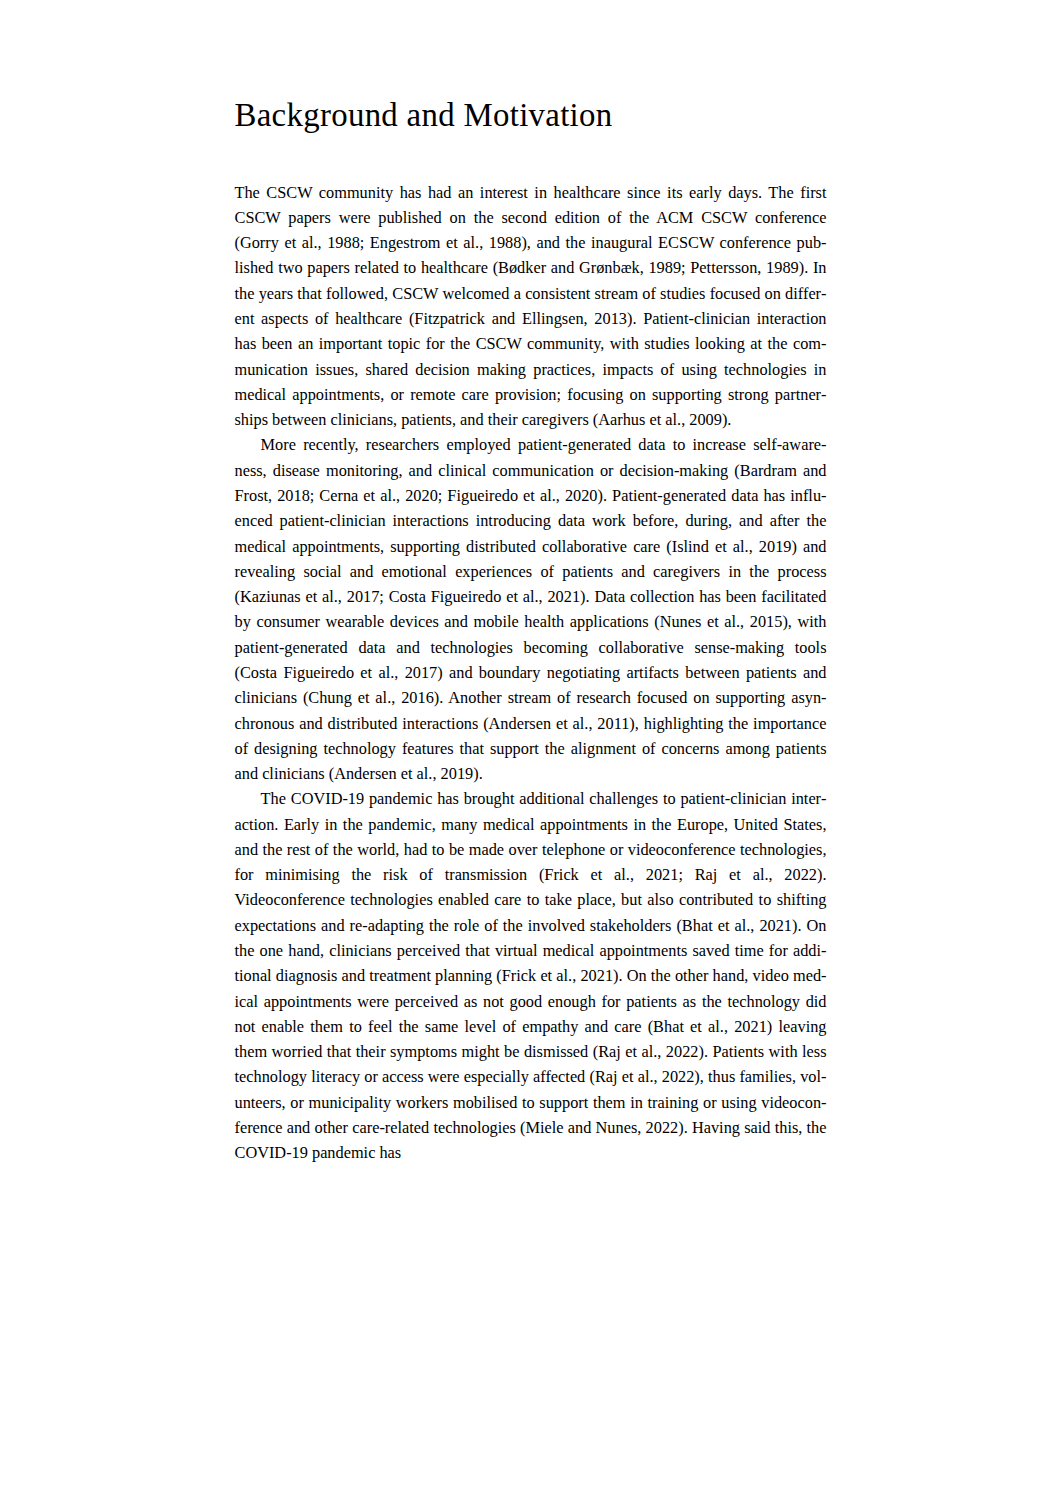Background and Motivation
The CSCW community has had an interest in healthcare since its early days. The first CSCW papers were published on the second edition of the ACM CSCW conference (Gorry et al., 1988; Engestrom et al., 1988), and the inaugural ECSCW conference published two papers related to healthcare (Bødker and Grønbæk, 1989; Pettersson, 1989). In the years that followed, CSCW welcomed a consistent stream of studies focused on different aspects of healthcare (Fitzpatrick and Ellingsen, 2013). Patient-clinician interaction has been an important topic for the CSCW community, with studies looking at the communication issues, shared decision making practices, impacts of using technologies in medical appointments, or remote care provision; focusing on supporting strong partnerships between clinicians, patients, and their caregivers (Aarhus et al., 2009).
More recently, researchers employed patient-generated data to increase self-awareness, disease monitoring, and clinical communication or decision-making (Bardram and Frost, 2018; Cerna et al., 2020; Figueiredo et al., 2020). Patient-generated data has influenced patient-clinician interactions introducing data work before, during, and after the medical appointments, supporting distributed collaborative care (Islind et al., 2019) and revealing social and emotional experiences of patients and caregivers in the process (Kaziunas et al., 2017; Costa Figueiredo et al., 2021). Data collection has been facilitated by consumer wearable devices and mobile health applications (Nunes et al., 2015), with patient-generated data and technologies becoming collaborative sense-making tools (Costa Figueiredo et al., 2017) and boundary negotiating artifacts between patients and clinicians (Chung et al., 2016). Another stream of research focused on supporting asynchronous and distributed interactions (Andersen et al., 2011), highlighting the importance of designing technology features that support the alignment of concerns among patients and clinicians (Andersen et al., 2019).
The COVID-19 pandemic has brought additional challenges to patient-clinician interaction. Early in the pandemic, many medical appointments in the Europe, United States, and the rest of the world, had to be made over telephone or videoconference technologies, for minimising the risk of transmission (Frick et al., 2021; Raj et al., 2022). Videoconference technologies enabled care to take place, but also contributed to shifting expectations and re-adapting the role of the involved stakeholders (Bhat et al., 2021). On the one hand, clinicians perceived that virtual medical appointments saved time for additional diagnosis and treatment planning (Frick et al., 2021). On the other hand, video medical appointments were perceived as not good enough for patients as the technology did not enable them to feel the same level of empathy and care (Bhat et al., 2021) leaving them worried that their symptoms might be dismissed (Raj et al., 2022). Patients with less technology literacy or access were especially affected (Raj et al., 2022), thus families, volunteers, or municipality workers mobilised to support them in training or using videoconference and other care-related technologies (Miele and Nunes, 2022). Having said this, the COVID-19 pandemic has